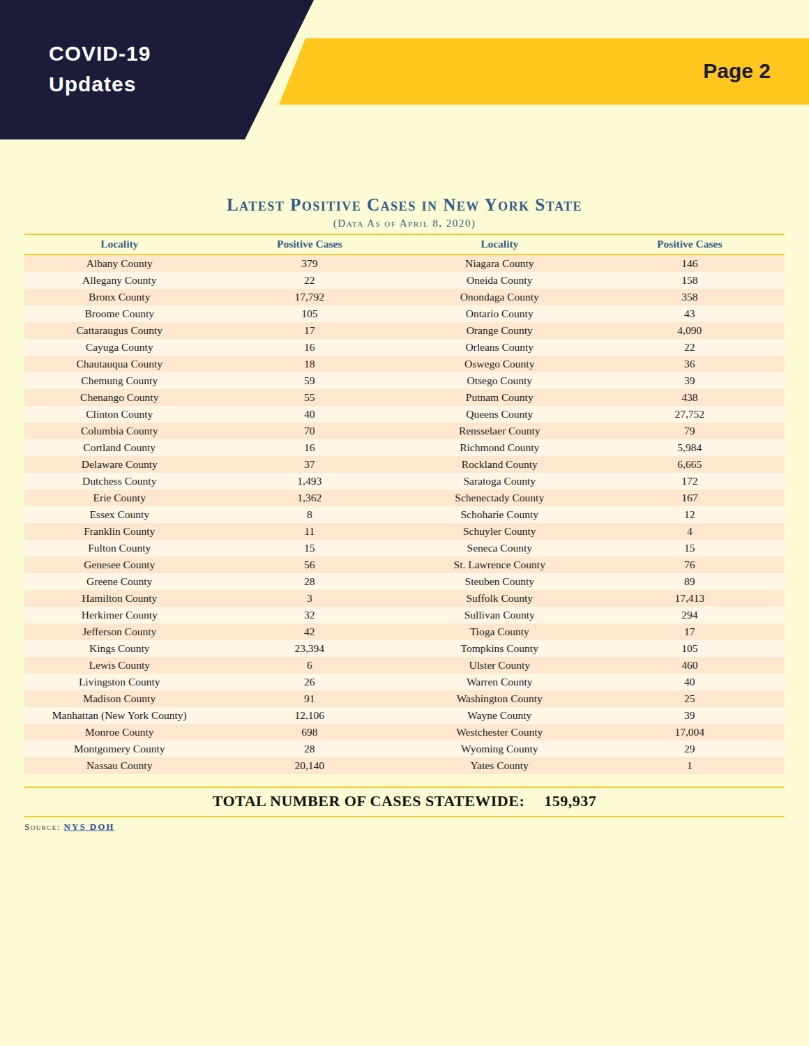COVID-19
Updates
Page 2
Latest Positive Cases in New York State
(Data As of April 8, 2020)
| Locality | Positive Cases | Locality | Positive Cases |
| --- | --- | --- | --- |
| Albany County | 379 | Niagara County | 146 |
| Allegany County | 22 | Oneida County | 158 |
| Bronx County | 17,792 | Onondaga County | 358 |
| Broome County | 105 | Ontario County | 43 |
| Cattaraugus County | 17 | Orange County | 4,090 |
| Cayuga County | 16 | Orleans County | 22 |
| Chautauqua County | 18 | Oswego County | 36 |
| Chemung County | 59 | Otsego County | 39 |
| Chenango County | 55 | Putnam County | 438 |
| Clinton County | 40 | Queens County | 27,752 |
| Columbia County | 70 | Rensselaer County | 79 |
| Cortland County | 16 | Richmond County | 5,984 |
| Delaware County | 37 | Rockland County | 6,665 |
| Dutchess County | 1,493 | Saratoga County | 172 |
| Erie County | 1,362 | Schenectady County | 167 |
| Essex County | 8 | Schoharie County | 12 |
| Franklin County | 11 | Schuyler County | 4 |
| Fulton County | 15 | Seneca County | 15 |
| Genesee County | 56 | St. Lawrence County | 76 |
| Greene County | 28 | Steuben County | 89 |
| Hamilton County | 3 | Suffolk County | 17,413 |
| Herkimer County | 32 | Sullivan County | 294 |
| Jefferson County | 42 | Tioga County | 17 |
| Kings County | 23,394 | Tompkins County | 105 |
| Lewis County | 6 | Ulster County | 460 |
| Livingston County | 26 | Warren County | 40 |
| Madison County | 91 | Washington County | 25 |
| Manhattan (New York County) | 12,106 | Wayne County | 39 |
| Monroe County | 698 | Westchester County | 17,004 |
| Montgomery County | 28 | Wyoming County | 29 |
| Nassau County | 20,140 | Yates County | 1 |
TOTAL NUMBER OF CASES STATEWIDE:159,937
Source: NYS DOH